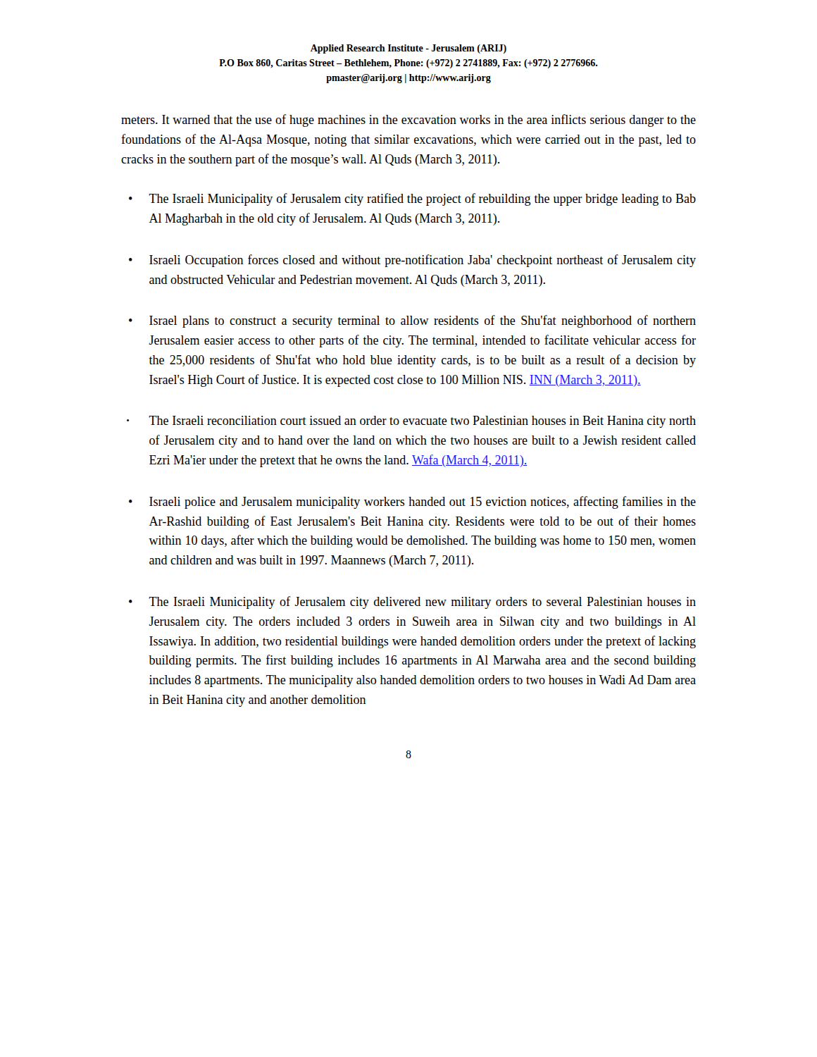Applied Research Institute - Jerusalem (ARIJ)
P.O Box 860, Caritas Street – Bethlehem, Phone: (+972) 2 2741889, Fax: (+972) 2 2776966.
pmaster@arij.org | http://www.arij.org
meters. It warned that the use of huge machines in the excavation works in the area inflicts serious danger to the foundations of the Al-Aqsa Mosque, noting that similar excavations, which were carried out in the past, led to cracks in the southern part of the mosque’s wall. Al Quds (March 3, 2011).
The Israeli Municipality of Jerusalem city ratified the project of rebuilding the upper bridge leading to Bab Al Magharbah in the old city of Jerusalem. Al Quds (March 3, 2011).
Israeli Occupation forces closed and without pre-notification Jaba' checkpoint northeast of Jerusalem city and obstructed Vehicular and Pedestrian movement. Al Quds (March 3, 2011).
Israel plans to construct a security terminal to allow residents of the Shu'fat neighborhood of northern Jerusalem easier access to other parts of the city. The terminal, intended to facilitate vehicular access for the 25,000 residents of Shu'fat who hold blue identity cards, is to be built as a result of a decision by Israel's High Court of Justice. It is expected cost close to 100 Million NIS. INN (March 3, 2011).
The Israeli reconciliation court issued an order to evacuate two Palestinian houses in Beit Hanina city north of Jerusalem city and to hand over the land on which the two houses are built to a Jewish resident called Ezri Ma'ier under the pretext that he owns the land. Wafa (March 4, 2011).
Israeli police and Jerusalem municipality workers handed out 15 eviction notices, affecting families in the Ar-Rashid building of East Jerusalem's Beit Hanina city. Residents were told to be out of their homes within 10 days, after which the building would be demolished. The building was home to 150 men, women and children and was built in 1997. Maannews (March 7, 2011).
The Israeli Municipality of Jerusalem city delivered new military orders to several Palestinian houses in Jerusalem city. The orders included 3 orders in Suweih area in Silwan city and two buildings in Al Issawiya. In addition, two residential buildings were handed demolition orders under the pretext of lacking building permits. The first building includes 16 apartments in Al Marwaha area and the second building includes 8 apartments. The municipality also handed demolition orders to two houses in Wadi Ad Dam area in Beit Hanina city and another demolition
8